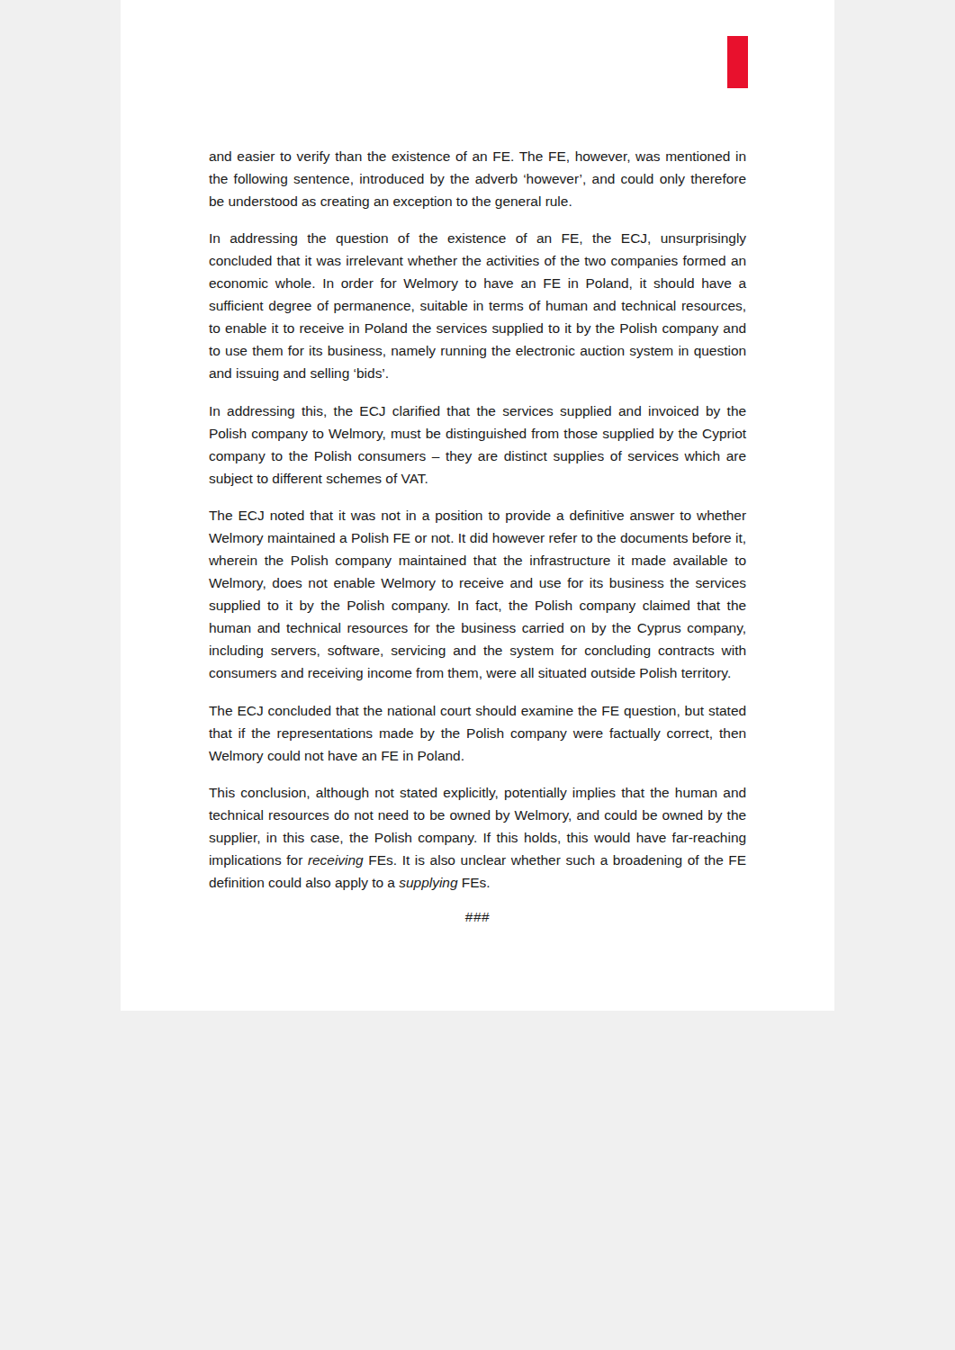and easier to verify than the existence of an FE. The FE, however, was mentioned in the following sentence, introduced by the adverb ‘however’, and could only therefore be understood as creating an exception to the general rule.
In addressing the question of the existence of an FE, the ECJ, unsurprisingly concluded that it was irrelevant whether the activities of the two companies formed an economic whole. In order for Welmory to have an FE in Poland, it should have a sufficient degree of permanence, suitable in terms of human and technical resources, to enable it to receive in Poland the services supplied to it by the Polish company and to use them for its business, namely running the electronic auction system in question and issuing and selling ‘bids’.
In addressing this, the ECJ clarified that the services supplied and invoiced by the Polish company to Welmory, must be distinguished from those supplied by the Cypriot company to the Polish consumers – they are distinct supplies of services which are subject to different schemes of VAT.
The ECJ noted that it was not in a position to provide a definitive answer to whether Welmory maintained a Polish FE or not. It did however refer to the documents before it, wherein the Polish company maintained that the infrastructure it made available to Welmory, does not enable Welmory to receive and use for its business the services supplied to it by the Polish company. In fact, the Polish company claimed that the human and technical resources for the business carried on by the Cyprus company, including servers, software, servicing and the system for concluding contracts with consumers and receiving income from them, were all situated outside Polish territory.
The ECJ concluded that the national court should examine the FE question, but stated that if the representations made by the Polish company were factually correct, then Welmory could not have an FE in Poland.
This conclusion, although not stated explicitly, potentially implies that the human and technical resources do not need to be owned by Welmory, and could be owned by the supplier, in this case, the Polish company. If this holds, this would have far-reaching implications for receiving FEs. It is also unclear whether such a broadening of the FE definition could also apply to a supplying FEs.
###